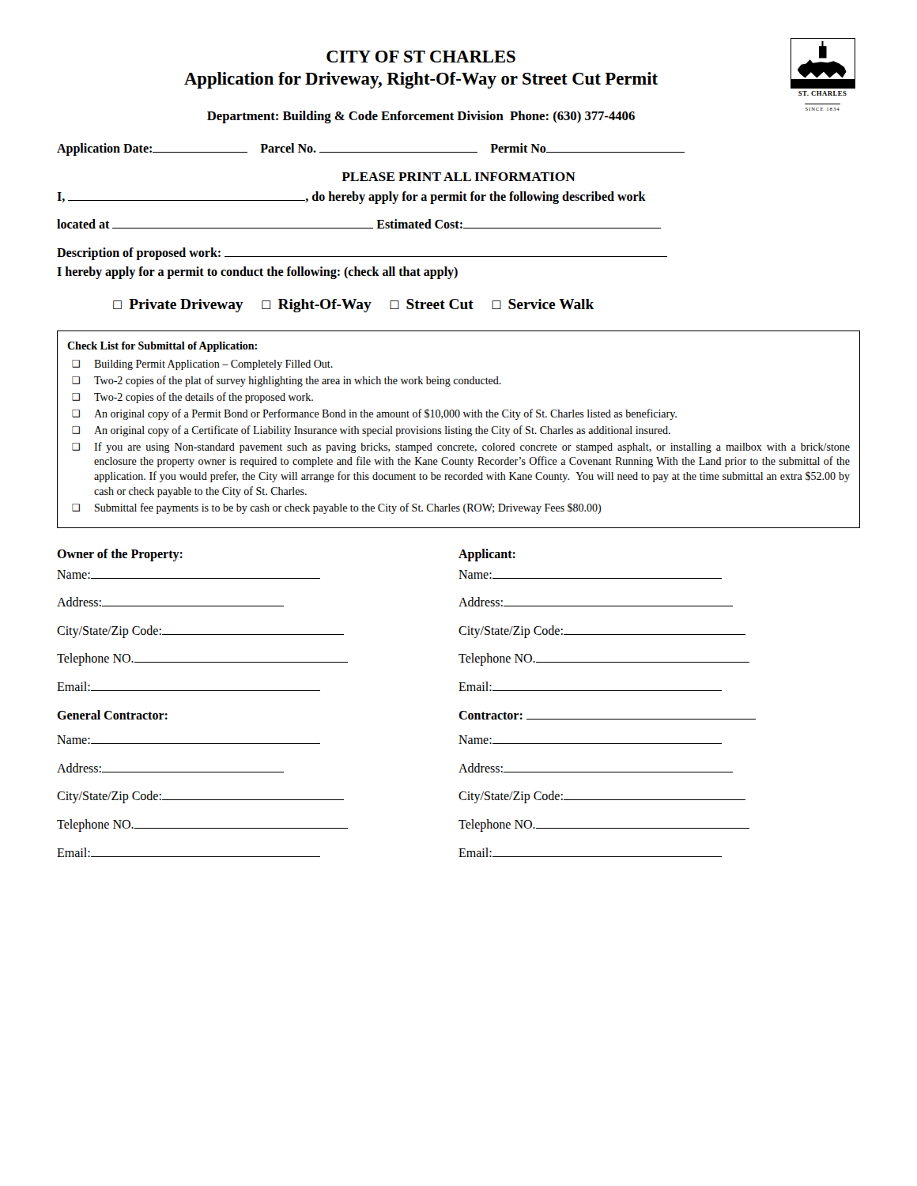ST. CHARLES
SINCE 1834
CITY OF ST CHARLES Application for Driveway, Right-Of-Way or Street Cut Permit
Department: Building & Code Enforcement Division Phone: (630) 377-4406
Application Date: Parcel No. Permit No
PLEASE PRINT ALL INFORMATION
I, , do hereby apply for a permit for the following described work
located at Estimated Cost:
Description of proposed work:
I hereby apply for a permit to conduct the following: (check all that apply)
☐Private Driveway ☐Right-Of-Way ☐Street Cut ☐Service Walk
Check List for Submittal of Application:
❑Building Permit Application – Completely Filled Out.
❑Two-2 copies of the plat of survey highlighting the area in which the work being conducted.
❑Two-2 copies of the details of the proposed work.
❑An original copy of a Permit Bond or Performance Bond in the amount of $10,000 with the City of St. Charles listed as beneficiary.
❑An original copy of a Certificate of Liability Insurance with special provisions listing the City of St. Charles as additional insured.
❑If you are using Non-standard pavement such as paving bricks, stamped concrete, colored concrete or stamped asphalt, or installing a mailbox with a brick/stone enclosure the property owner is required to complete and file with the Kane County Recorder’s Office a Covenant Running With the Land prior to the submittal of the application. If you would prefer, the City will arrange for this document to be recorded with Kane County. You will need to pay at the time submittal an extra $52.00 by cash or check payable to the City of St. Charles.
❑Submittal fee payments is to be by cash or check payable to the City of St. Charles (ROW; Driveway Fees $80.00)
| Owner of the Property: Name: Address: City/State/Zip Code: Telephone NO. Email: General Contractor: Name: Address: City/State/Zip Code: Telephone NO. Email: | Applicant: Name: Address: City/State/Zip Code: Telephone NO. Email: Contractor: Name: Address: City/State/Zip Code: Telephone NO. Email: |